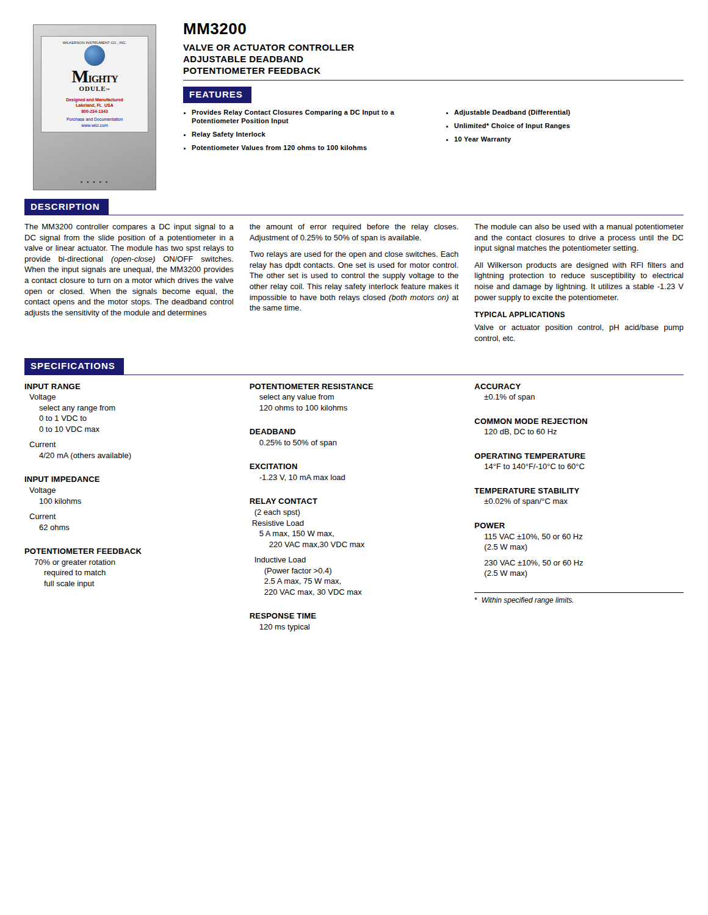WILKERSON INSTRUMENT CO., INC.
MIGHTY
ODULE™
Designed and Manufactured
Lakeland, FL USA
800-234-1343
Purchase and Documentation
www.wici.com
• • • • •
MM3200
VALVE OR ACTUATOR CONTROLLER
ADJUSTABLE DEADBAND
POTENTIOMETER FEEDBACK
FEATURES
Provides Relay Contact Closures Comparing a DC Input to a Potentiometer Position Input
Relay Safety Interlock
Potentiometer Values from 120 ohms to 100 kilohms
Adjustable Deadband (Differential)
Unlimited* Choice of Input Ranges
10 Year Warranty
DESCRIPTION
The MM3200 controller compares a DC input signal to a DC signal from the slide position of a potentiometer in a valve or linear actuator. The module has two spst relays to provide bi-directional (open-close) ON/OFF switches. When the input signals are unequal, the MM3200 provides a contact closure to turn on a motor which drives the valve open or closed. When the signals become equal, the contact opens and the motor stops. The deadband control adjusts the sensitivity of the module and determines
the amount of error required before the relay closes. Adjustment of 0.25% to 50% of span is available.
Two relays are used for the open and close switches. Each relay has dpdt contacts. One set is used for motor control. The other set is used to control the supply voltage to the other relay coil. This relay safety interlock feature makes it impossible to have both relays closed (both motors on) at the same time.
The module can also be used with a manual potentiometer and the contact closures to drive a process until the DC input signal matches the potentiometer setting.
All Wilkerson products are designed with RFI filters and lightning protection to reduce susceptibility to electrical noise and damage by lightning. It utilizes a stable -1.23 V power supply to excite the potentiometer.
TYPICAL APPLICATIONS
Valve or actuator position control, pH acid/base pump control, etc.
SPECIFICATIONS
INPUT RANGE
Voltage
select any range from
0 to 1 VDC to
0 to 10 VDC max
Current
4/20 mA (others available)
INPUT IMPEDANCE
Voltage
100 kilohms
Current
62 ohms
POTENTIOMETER FEEDBACK
70% or greater rotation
required to match
full scale input
POTENTIOMETER RESISTANCE
select any value from
120 ohms to 100 kilohms
DEADBAND
0.25% to 50% of span
EXCITATION
-1.23 V, 10 mA max load
RELAY CONTACT
(2 each spst)
Resistive Load
5 A max, 150 W max,
220 VAC max,30 VDC max
Inductive Load
(Power factor >0.4)
2.5 A max, 75 W max,
220 VAC max, 30 VDC max
RESPONSE TIME
120 ms typical
ACCURACY
±0.1% of span
COMMON MODE REJECTION
120 dB, DC to 60 Hz
OPERATING TEMPERATURE
14°F to 140°F/-10°C to 60°C
TEMPERATURE STABILITY
±0.02% of span/°C max
POWER
115 VAC ±10%, 50 or 60 Hz
(2.5 W max)
230 VAC ±10%, 50 or 60 Hz
(2.5 W max)
* Within specified range limits.